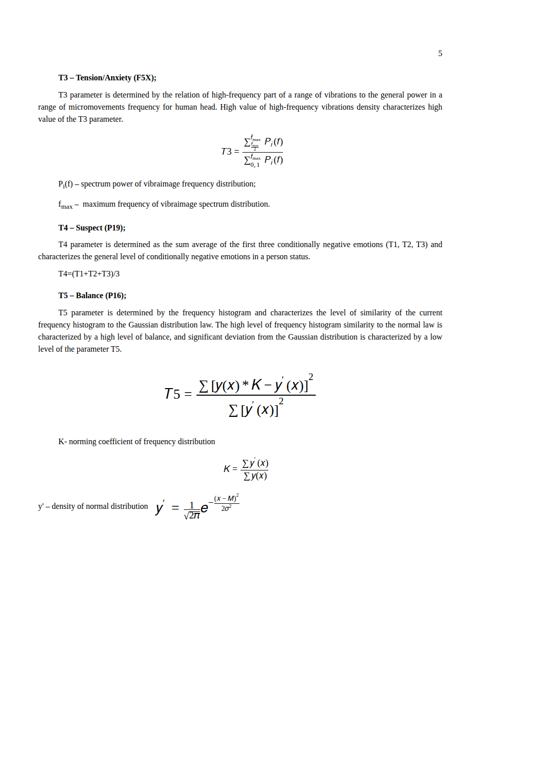5
T3 – Tension/Anxiety (F5X);
T3 parameter is determined by the relation of high-frequency part of a range of vibrations to the general power in a range of micromovements frequency for human head. High value of high-frequency vibrations density characterizes high value of the T3 parameter.
T3 = ∑ fmax2 fmax Pi (f) ∑ 0,1 fmax Pi (f)
Pi(f) – spectrum power of vibraimage frequency distribution;
fmax – maximum frequency of vibraimage spectrum distribution.
T4 – Suspect (P19);
T4 parameter is determined as the sum average of the first three conditionally negative emotions (T1, T2, T3) and characterizes the general level of conditionally negative emotions in a person status.
T4=(T1+T2+T3)/3
T5 – Balance (P16);
T5 parameter is determined by the frequency histogram and characterizes the level of similarity of the current frequency histogram to the Gaussian distribution law. The high level of frequency histogram similarity to the normal law is characterized by a high level of balance, and significant deviation from the Gaussian distribution is characterized by a low level of the parameter T5.
T5 = ∑ [ y(x) * K − y′ (x) ] 2 ∑ [ y′ (x) ] 2
K- norming coefficient of frequency distribution
K = ∑ y′ (x) ∑ y (x)
y' – density of normal distribution y′ = 1 2π e − (x−M) 2 2σ2